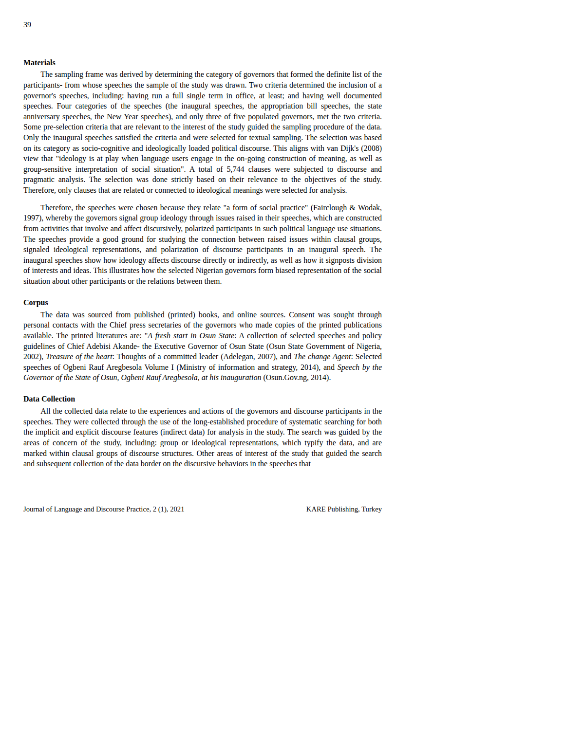39
Materials
The sampling frame was derived by determining the category of governors that formed the definite list of the participants- from whose speeches the sample of the study was drawn. Two criteria determined the inclusion of a governor's speeches, including: having run a full single term in office, at least; and having well documented speeches. Four categories of the speeches (the inaugural speeches, the appropriation bill speeches, the state anniversary speeches, the New Year speeches), and only three of five populated governors, met the two criteria. Some pre-selection criteria that are relevant to the interest of the study guided the sampling procedure of the data. Only the inaugural speeches satisfied the criteria and were selected for textual sampling. The selection was based on its category as socio-cognitive and ideologically loaded political discourse. This aligns with van Dijk's (2008) view that "ideology is at play when language users engage in the on-going construction of meaning, as well as group-sensitive interpretation of social situation". A total of 5,744 clauses were subjected to discourse and pragmatic analysis. The selection was done strictly based on their relevance to the objectives of the study. Therefore, only clauses that are related or connected to ideological meanings were selected for analysis.
Therefore, the speeches were chosen because they relate "a form of social practice" (Fairclough & Wodak, 1997), whereby the governors signal group ideology through issues raised in their speeches, which are constructed from activities that involve and affect discursively, polarized participants in such political language use situations. The speeches provide a good ground for studying the connection between raised issues within clausal groups, signaled ideological representations, and polarization of discourse participants in an inaugural speech. The inaugural speeches show how ideology affects discourse directly or indirectly, as well as how it signposts division of interests and ideas. This illustrates how the selected Nigerian governors form biased representation of the social situation about other participants or the relations between them.
Corpus
The data was sourced from published (printed) books, and online sources. Consent was sought through personal contacts with the Chief press secretaries of the governors who made copies of the printed publications available. The printed literatures are: "A fresh start in Osun State: A collection of selected speeches and policy guidelines of Chief Adebisi Akande- the Executive Governor of Osun State (Osun State Government of Nigeria, 2002), Treasure of the heart: Thoughts of a committed leader (Adelegan, 2007), and The change Agent: Selected speeches of Ogbeni Rauf Aregbesola Volume I (Ministry of information and strategy, 2014), and Speech by the Governor of the State of Osun, Ogbeni Rauf Aregbesola, at his inauguration (Osun.Gov.ng, 2014).
Data Collection
All the collected data relate to the experiences and actions of the governors and discourse participants in the speeches. They were collected through the use of the long-established procedure of systematic searching for both the implicit and explicit discourse features (indirect data) for analysis in the study. The search was guided by the areas of concern of the study, including: group or ideological representations, which typify the data, and are marked within clausal groups of discourse structures. Other areas of interest of the study that guided the search and subsequent collection of the data border on the discursive behaviors in the speeches that
Journal of Language and Discourse Practice, 2 (1), 2021 KARE Publishing, Turkey